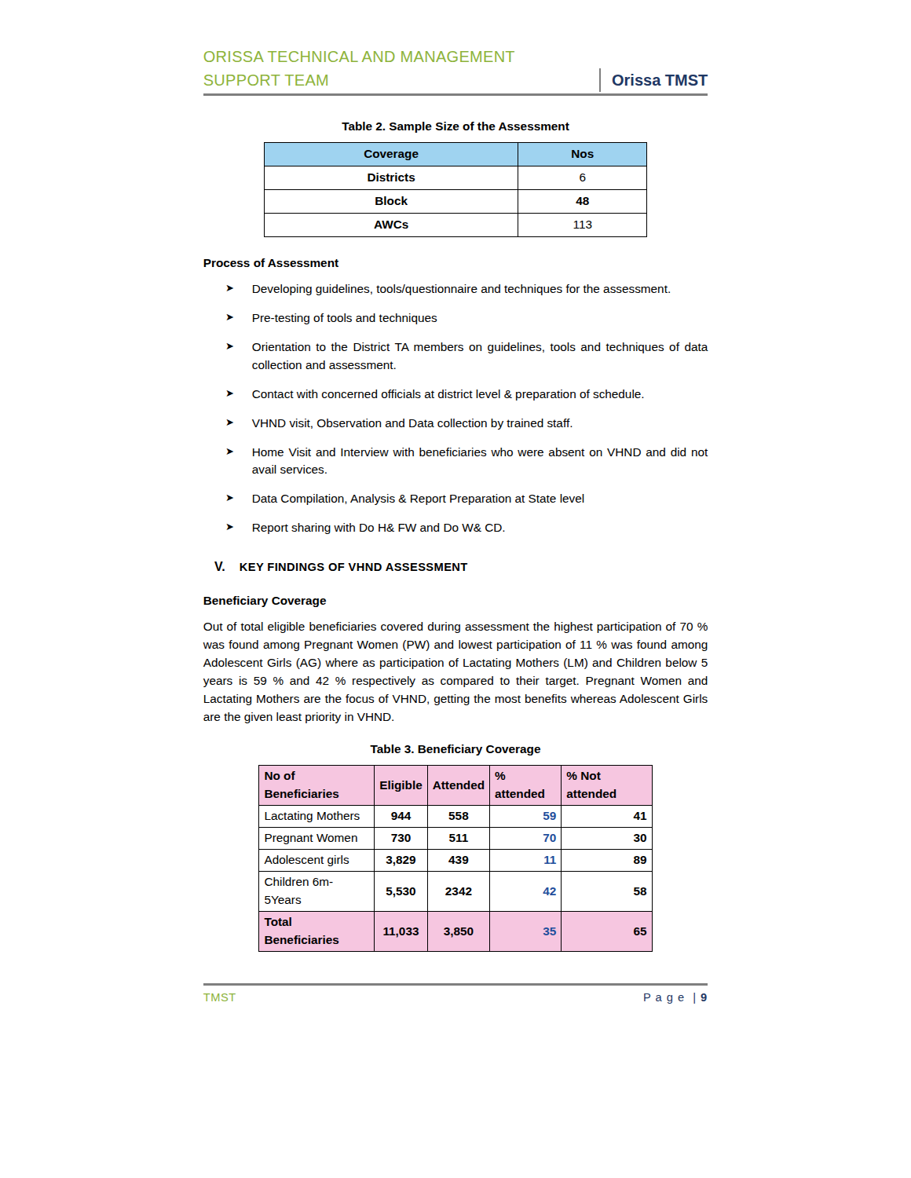ORISSA TECHNICAL AND MANAGEMENT SUPPORT TEAM
Orissa TMST
Table 2. Sample Size of the Assessment
| Coverage | Nos |
| --- | --- |
| Districts | 6 |
| Block | 48 |
| AWCs | 113 |
Process of Assessment
Developing guidelines, tools/questionnaire and techniques for the assessment.
Pre-testing of tools and techniques
Orientation to the District TA members on guidelines, tools and techniques of data collection and assessment.
Contact with concerned officials at district level & preparation of schedule.
VHND visit, Observation and Data collection by trained staff.
Home Visit and Interview with beneficiaries who were absent on VHND and did not avail services.
Data Compilation, Analysis & Report Preparation at State level
Report sharing with Do H& FW and Do W& CD.
V.
KEY FINDINGS OF VHND ASSESSMENT
Beneficiary Coverage
Out of total eligible beneficiaries covered during assessment the highest participation of 70 % was found among Pregnant Women (PW) and lowest participation of 11 % was found among Adolescent Girls (AG) where as participation of Lactating Mothers (LM) and Children below 5 years is 59 % and 42 % respectively as compared to their target. Pregnant Women and Lactating Mothers are the focus of VHND, getting the most benefits whereas Adolescent Girls are the given least priority in VHND.
Table 3. Beneficiary Coverage
| No of Beneficiaries | Eligible | Attended | % attended | % Not attended |
| --- | --- | --- | --- | --- |
| Lactating Mothers | 944 | 558 | 59 | 41 |
| Pregnant Women | 730 | 511 | 70 | 30 |
| Adolescent girls | 3,829 | 439 | 11 | 89 |
| Children 6m-5Years | 5,530 | 2342 | 42 | 58 |
| Total Beneficiaries | 11,033 | 3,850 | 35 | 65 |
TMST
P a g e | 9